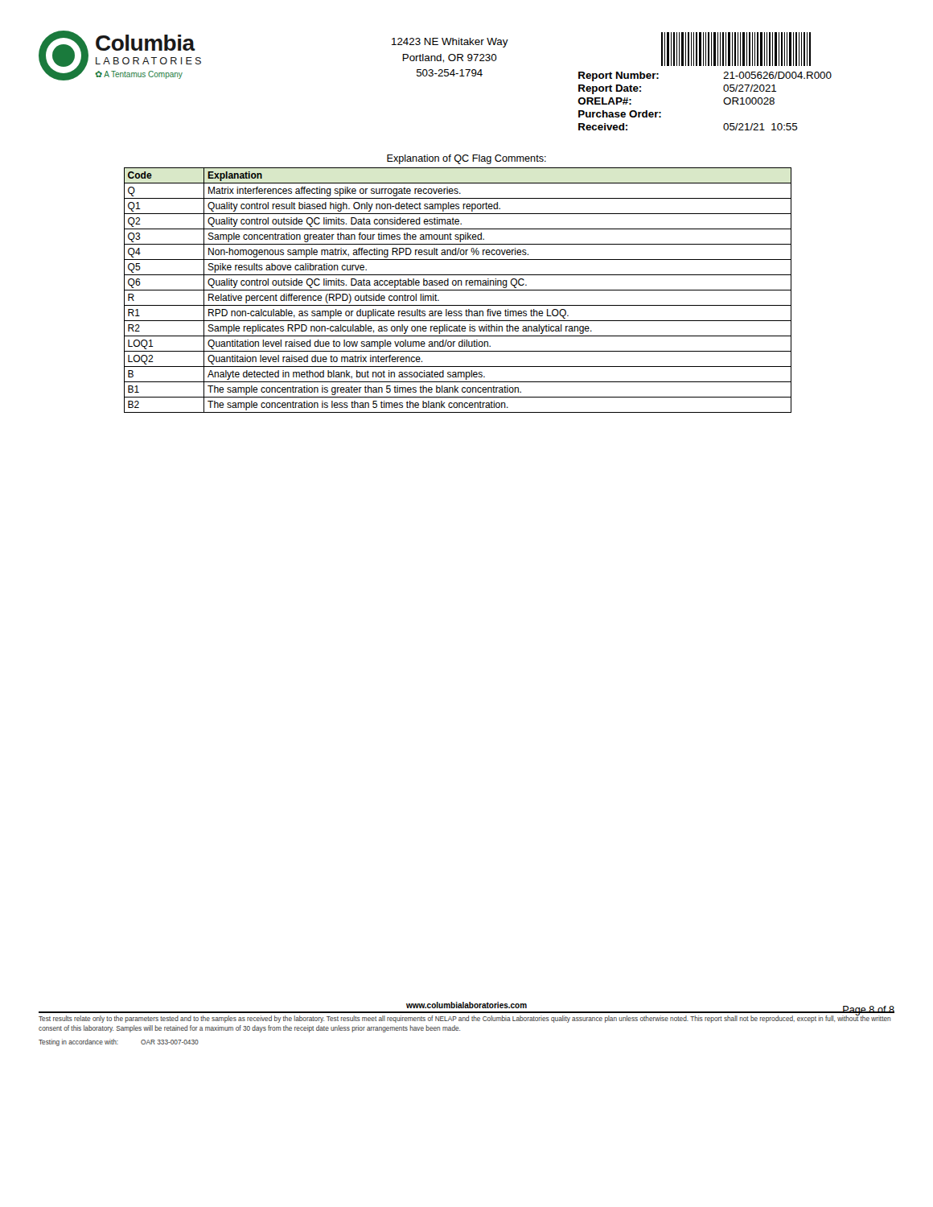Columbia
LABORATORIES
✿ A Tentamus Company
12423 NE Whitaker Way
Portland, OR 97230
503-254-1794
| Report Number: | 21-005626/D004.R000 |
| Report Date: | 05/27/2021 |
| ORELAP#: | OR100028 |
| Purchase Order: | |
| Received: | 05/21/21 10:55 |
Explanation of QC Flag Comments:
| Code | Explanation |
| --- | --- |
| Q | Matrix interferences affecting spike or surrogate recoveries. |
| Q1 | Quality control result biased high. Only non-detect samples reported. |
| Q2 | Quality control outside QC limits. Data considered estimate. |
| Q3 | Sample concentration greater than four times the amount spiked. |
| Q4 | Non-homogenous sample matrix, affecting RPD result and/or % recoveries. |
| Q5 | Spike results above calibration curve. |
| Q6 | Quality control outside QC limits. Data acceptable based on remaining QC. |
| R | Relative percent difference (RPD) outside control limit. |
| R1 | RPD non-calculable, as sample or duplicate results are less than five times the LOQ. |
| R2 | Sample replicates RPD non-calculable, as only one replicate is within the analytical range. |
| LOQ1 | Quantitation level raised due to low sample volume and/or dilution. |
| LOQ2 | Quantitaion level raised due to matrix interference. |
| B | Analyte detected in method blank, but not in associated samples. |
| B1 | The sample concentration is greater than 5 times the blank concentration. |
| B2 | The sample concentration is less than 5 times the blank concentration. |
Page 8 of 8
www.columbialaboratories.com
Test results relate only to the parameters tested and to the samples as received by the laboratory. Test results meet all requirements of NELAP and the Columbia Laboratories quality assurance plan unless otherwise noted. This report shall not be reproduced, except in full, without the written consent of this laboratory. Samples will be retained for a maximum of 30 days from the receipt date unless prior arrangements have been made.
Testing in accordance with:OAR 333-007-0430